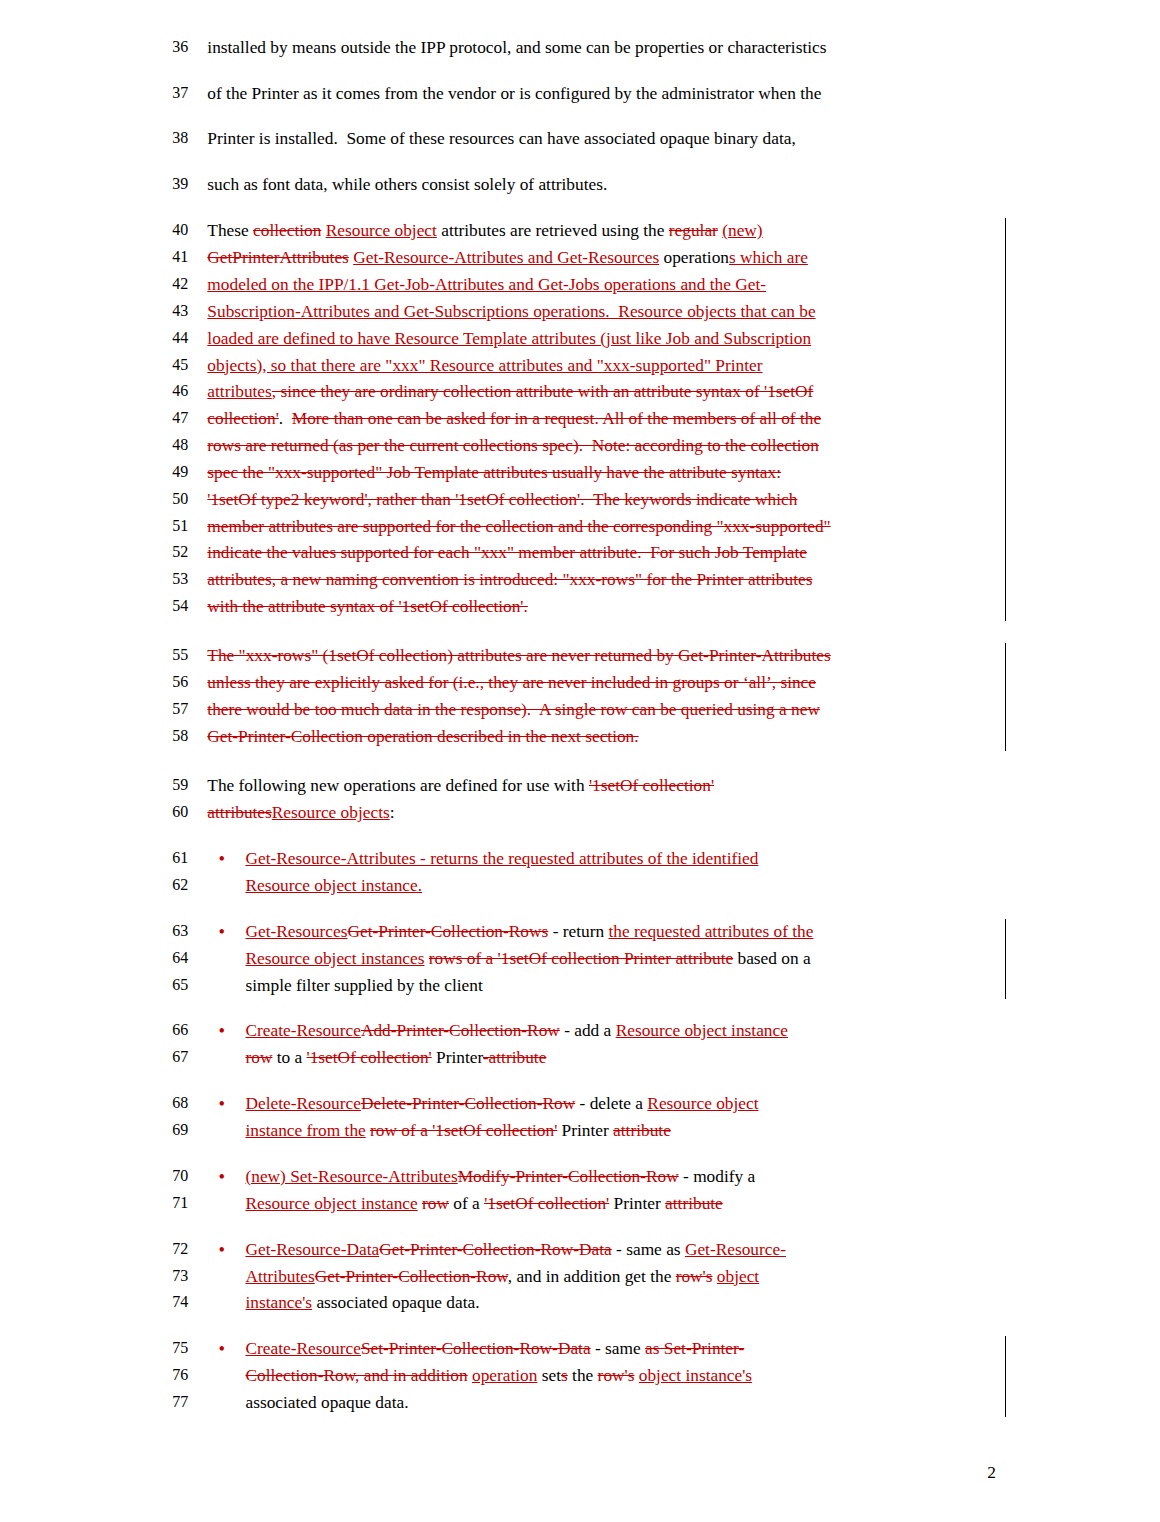36 installed by means outside the IPP protocol, and some can be properties or characteristics
37 of the Printer as it comes from the vendor or is configured by the administrator when the
38 Printer is installed. Some of these resources can have associated opaque binary data,
39 such as font data, while others consist solely of attributes.
40 These collection Resource object attributes are retrieved using the regular (new)
41 GetPrinterAttributes Get-Resource-Attributes and Get-Resources operations which are
42 modeled on the IPP/1.1 Get-Job-Attributes and Get-Jobs operations and the Get-
43 Subscription-Attributes and Get-Subscriptions operations. Resource objects that can be
44 loaded are defined to have Resource Template attributes (just like Job and Subscription
45 objects), so that there are "xxx" Resource attributes and "xxx-supported" Printer
46 attributes, since they are ordinary collection attribute with an attribute syntax of '1setOf
47 collection'. More than one can be asked for in a request. All of the members of all of the
48 rows are returned (as per the current collections spec). Note: according to the collection
49 spec the "xxx-supported" Job Template attributes usually have the attribute syntax:
50 '1setOf type2 keyword', rather than '1setOf collection'. The keywords indicate which
51 member attributes are supported for the collection and the corresponding "xxx-supported"
52 indicate the values supported for each "xxx" member attribute. For such Job Template
53 attributes, a new naming convention is introduced: "xxx-rows" for the Printer attributes
54 with the attribute syntax of '1setOf collection'.
55 The "xxx-rows" (1setOf collection) attributes are never returned by Get-Printer-Attributes
56 unless they are explicitly asked for (i.e., they are never included in groups or ‘all’, since
57 there would be too much data in the response). A single row can be queried using a new
58 Get-Printer-Collection operation described in the next section.
59 The following new operations are defined for use with '1setOf collection'
60 attributes Resource objects:
61 Get-Resource-Attributes - returns the requested attributes of the identified
62 Resource object instance.
63 Get-Resources Get-Printer-Collection-Rows - return the requested attributes of the
64 Resource object instances rows of a '1setOf collection Printer attribute based on a
65 simple filter supplied by the client
66 Create-Resource Add-Printer-Collection-Row - add a Resource object instance
67 row to a '1setOf collection' Printer-attribute
68 Delete-Resource Delete-Printer-Collection-Row - delete a Resource object
69 instance from the row of a '1setOf collection' Printer attribute
70 (new) Set-Resource-Attributes Modify-Printer-Collection-Row - modify a
71 Resource object instance row of a '1setOf collection' Printer attribute
72 Get-Resource-Data Get-Printer-Collection-Row-Data - same as Get-Resource-
73 Attributes Get-Printer-Collection-Row, and in addition get the row's object
74 instance's associated opaque data.
75 Create-Resource Set-Printer-Collection-Row-Data - same as Set-Printer-
76 Collection-Row, and in addition operation sets the row's object instance's
77 associated opaque data.
2